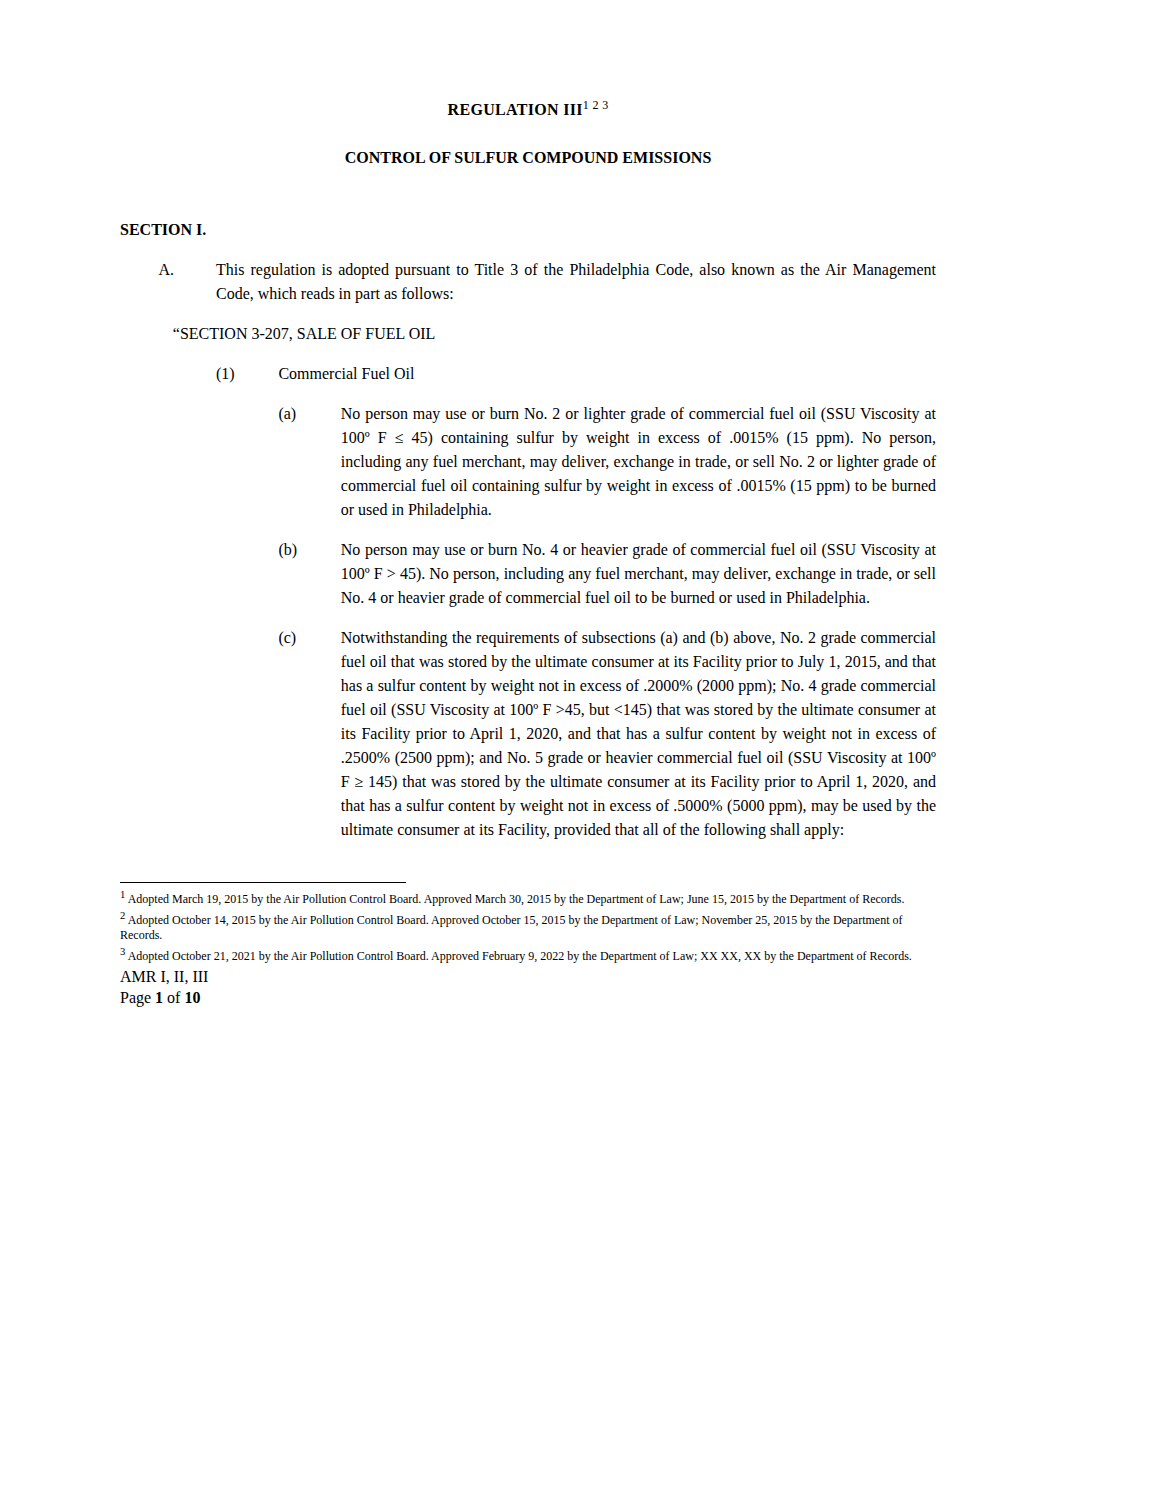REGULATION III1 2 3
CONTROL OF SULFUR COMPOUND EMISSIONS
SECTION I.
A.
This regulation is adopted pursuant to Title 3 of the Philadelphia Code, also known as the Air Management Code, which reads in part as follows:
“SECTION 3-207, SALE OF FUEL OIL
(1)
Commercial Fuel Oil
(a)
No person may use or burn No. 2 or lighter grade of commercial fuel oil (SSU Viscosity at 100º F ≤ 45) containing sulfur by weight in excess of .0015% (15 ppm). No person, including any fuel merchant, may deliver, exchange in trade, or sell No. 2 or lighter grade of commercial fuel oil containing sulfur by weight in excess of .0015% (15 ppm) to be burned or used in Philadelphia.
(b)
No person may use or burn No. 4 or heavier grade of commercial fuel oil (SSU Viscosity at 100º F > 45). No person, including any fuel merchant, may deliver, exchange in trade, or sell No. 4 or heavier grade of commercial fuel oil to be burned or used in Philadelphia.
(c)
Notwithstanding the requirements of subsections (a) and (b) above, No. 2 grade commercial fuel oil that was stored by the ultimate consumer at its Facility prior to July 1, 2015, and that has a sulfur content by weight not in excess of .2000% (2000 ppm); No. 4 grade commercial fuel oil (SSU Viscosity at 100º F >45, but <145) that was stored by the ultimate consumer at its Facility prior to April 1, 2020, and that has a sulfur content by weight not in excess of .2500% (2500 ppm); and No. 5 grade or heavier commercial fuel oil (SSU Viscosity at 100º F ≥ 145) that was stored by the ultimate consumer at its Facility prior to April 1, 2020, and that has a sulfur content by weight not in excess of .5000% (5000 ppm), may be used by the ultimate consumer at its Facility, provided that all of the following shall apply:
1 Adopted March 19, 2015 by the Air Pollution Control Board. Approved March 30, 2015 by the Department of Law; June 15, 2015 by the Department of Records.
2 Adopted October 14, 2015 by the Air Pollution Control Board. Approved October 15, 2015 by the Department of Law; November 25, 2015 by the Department of Records.
3 Adopted October 21, 2021 by the Air Pollution Control Board. Approved February 9, 2022 by the Department of Law; XX XX, XX by the Department of Records.
AMR I, II, III
Page 1 of 10